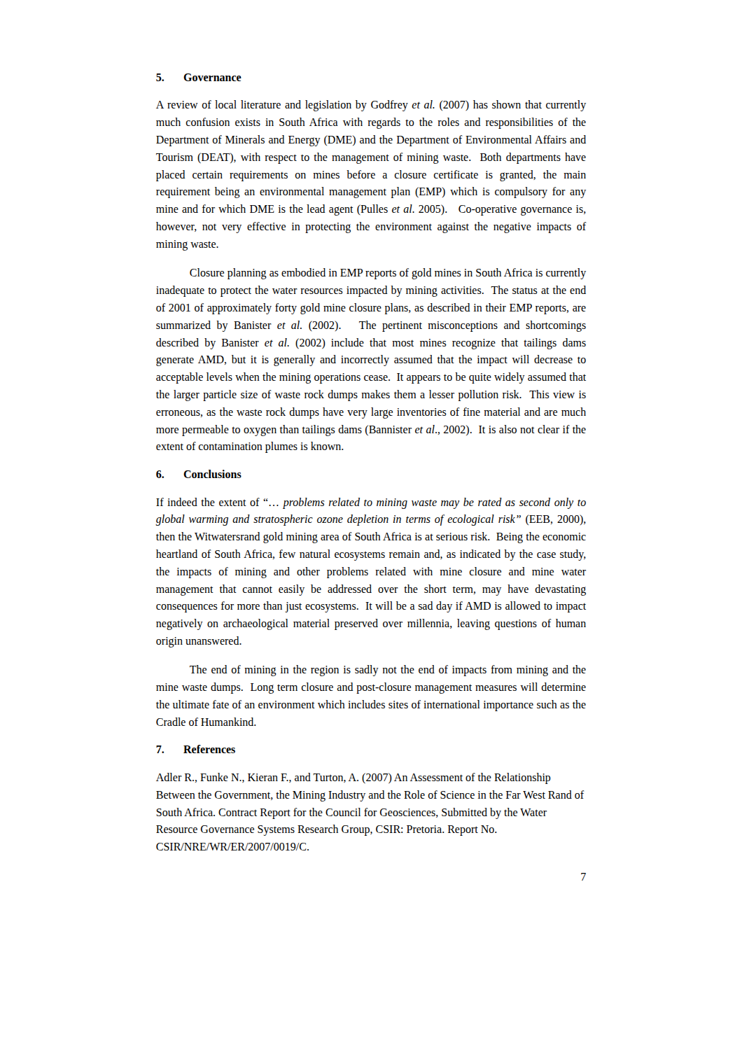5. Governance
A review of local literature and legislation by Godfrey et al. (2007) has shown that currently much confusion exists in South Africa with regards to the roles and responsibilities of the Department of Minerals and Energy (DME) and the Department of Environmental Affairs and Tourism (DEAT), with respect to the management of mining waste. Both departments have placed certain requirements on mines before a closure certificate is granted, the main requirement being an environmental management plan (EMP) which is compulsory for any mine and for which DME is the lead agent (Pulles et al. 2005). Co-operative governance is, however, not very effective in protecting the environment against the negative impacts of mining waste.
Closure planning as embodied in EMP reports of gold mines in South Africa is currently inadequate to protect the water resources impacted by mining activities. The status at the end of 2001 of approximately forty gold mine closure plans, as described in their EMP reports, are summarized by Banister et al. (2002). The pertinent misconceptions and shortcomings described by Banister et al. (2002) include that most mines recognize that tailings dams generate AMD, but it is generally and incorrectly assumed that the impact will decrease to acceptable levels when the mining operations cease. It appears to be quite widely assumed that the larger particle size of waste rock dumps makes them a lesser pollution risk. This view is erroneous, as the waste rock dumps have very large inventories of fine material and are much more permeable to oxygen than tailings dams (Bannister et al., 2002). It is also not clear if the extent of contamination plumes is known.
6. Conclusions
If indeed the extent of “… problems related to mining waste may be rated as second only to global warming and stratospheric ozone depletion in terms of ecological risk” (EEB, 2000), then the Witwatersrand gold mining area of South Africa is at serious risk. Being the economic heartland of South Africa, few natural ecosystems remain and, as indicated by the case study, the impacts of mining and other problems related with mine closure and mine water management that cannot easily be addressed over the short term, may have devastating consequences for more than just ecosystems. It will be a sad day if AMD is allowed to impact negatively on archaeological material preserved over millennia, leaving questions of human origin unanswered.
The end of mining in the region is sadly not the end of impacts from mining and the mine waste dumps. Long term closure and post-closure management measures will determine the ultimate fate of an environment which includes sites of international importance such as the Cradle of Humankind.
7. References
Adler R., Funke N., Kieran F., and Turton, A. (2007) An Assessment of the Relationship Between the Government, the Mining Industry and the Role of Science in the Far West Rand of South Africa. Contract Report for the Council for Geosciences, Submitted by the Water Resource Governance Systems Research Group, CSIR: Pretoria. Report No. CSIR/NRE/WR/ER/2007/0019/C.
7